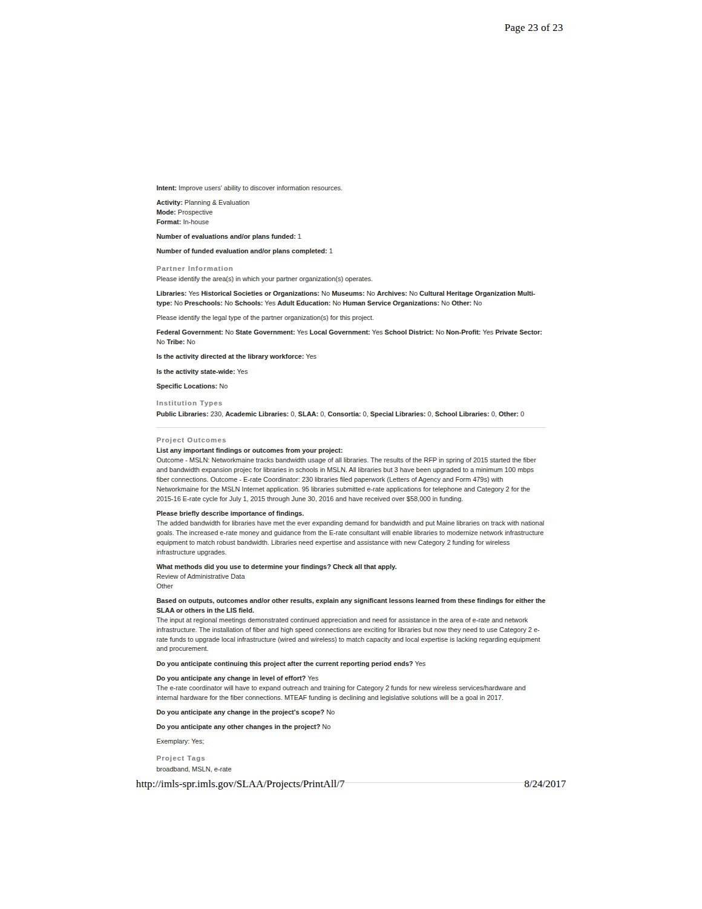Page 23 of 23
Intent: Improve users' ability to discover information resources.
Activity: Planning & Evaluation
Mode: Prospective
Format: In-house
Number of evaluations and/or plans funded: 1
Number of funded evaluation and/or plans completed: 1
Partner Information
Please identify the area(s) in which your partner organization(s) operates.
Libraries: Yes Historical Societies or Organizations: No Museums: No Archives: No Cultural Heritage Organization Multi-type: No Preschools: No Schools: Yes Adult Education: No Human Service Organizations: No Other: No
Please identify the legal type of the partner organization(s) for this project.
Federal Government: No State Government: Yes Local Government: Yes School District: No Non-Profit: Yes Private Sector: No Tribe: No
Is the activity directed at the library workforce: Yes
Is the activity state-wide: Yes
Specific Locations: No
Institution Types
Public Libraries: 230, Academic Libraries: 0, SLAA: 0, Consortia: 0, Special Libraries: 0, School Libraries: 0, Other: 0
Project Outcomes
List any important findings or outcomes from your project:
Outcome - MSLN: Networkmaine tracks bandwidth usage of all libraries. The results of the RFP in spring of 2015 started the fiber and bandwidth expansion projec for libraries in schools in MSLN. All libraries but 3 have been upgraded to a minimum 100 mbps fiber connections. Outcome - E-rate Coordinator: 230 libraries filed paperwork (Letters of Agency and Form 479s) with Networkmaine for the MSLN Internet application. 95 libraries submitted e-rate applications for telephone and Category 2 for the 2015-16 E-rate cycle for July 1, 2015 through June 30, 2016 and have received over $58,000 in funding.
Please briefly describe importance of findings.
The added bandwidth for libraries have met the ever expanding demand for bandwidth and put Maine libraries on track with national goals. The increased e-rate money and guidance from the E-rate consultant will enable libraries to modernize network infrastructure equipment to match robust bandwidth. Libraries need expertise and assistance with new Category 2 funding for wireless infrastructure upgrades.
What methods did you use to determine your findings? Check all that apply.
Review of Administrative Data
Other
Based on outputs, outcomes and/or other results, explain any significant lessons learned from these findings for either the SLAA or others in the LIS field.
The input at regional meetings demonstrated continued appreciation and need for assistance in the area of e-rate and network infrastructure. The installation of fiber and high speed connections are exciting for libraries but now they need to use Category 2 e-rate funds to upgrade local infrastructure (wired and wireless) to match capacity and local expertise is lacking regarding equipment and procurement.
Do you anticipate continuing this project after the current reporting period ends? Yes
Do you anticipate any change in level of effort? Yes
The e-rate coordinator will have to expand outreach and training for Category 2 funds for new wireless services/hardware and internal hardware for the fiber connections. MTEAF funding is declining and legislative solutions will be a goal in 2017.
Do you anticipate any change in the project's scope? No
Do you anticipate any other changes in the project? No
Exemplary: Yes;
Project Tags
broadband, MSLN, e-rate
http://imls-spr.imls.gov/SLAA/Projects/PrintAll/7 8/24/2017